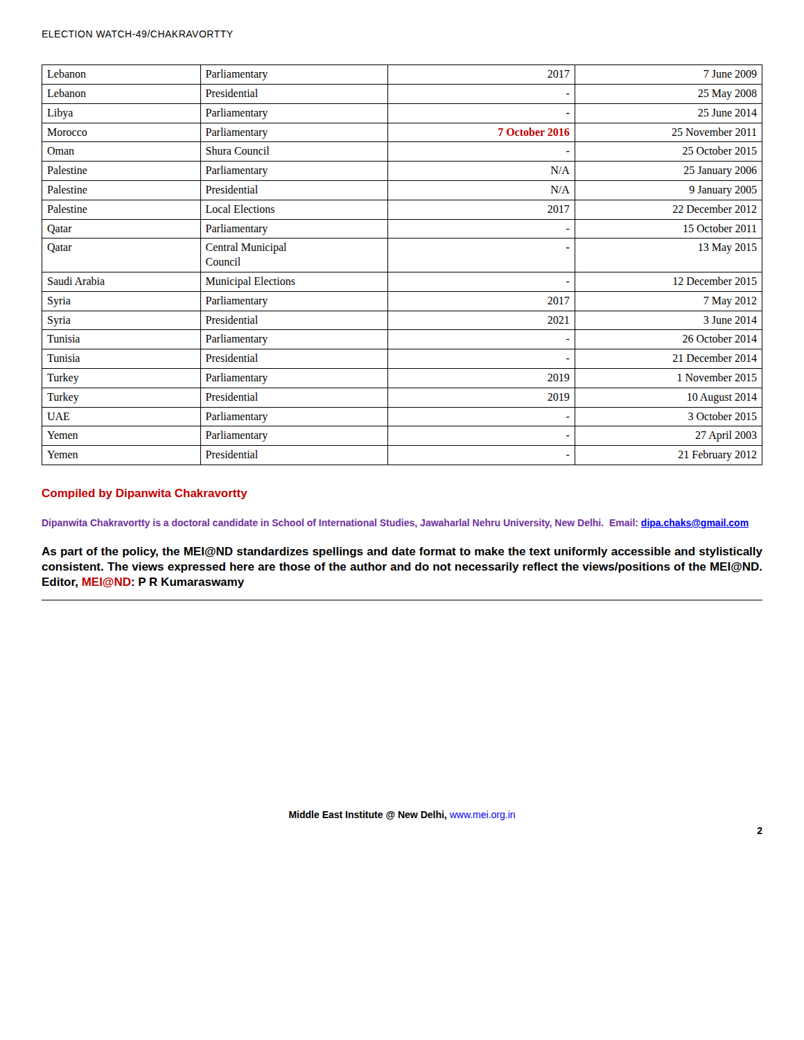ELECTION WATCH-49/CHAKRAVORTTY
| Lebanon | Parliamentary | 2017 | 7 June 2009 |
| Lebanon | Presidential | - | 25 May 2008 |
| Libya | Parliamentary | - | 25 June 2014 |
| Morocco | Parliamentary | 7 October 2016 | 25 November 2011 |
| Oman | Shura Council | - | 25 October 2015 |
| Palestine | Parliamentary | N/A | 25 January 2006 |
| Palestine | Presidential | N/A | 9 January 2005 |
| Palestine | Local Elections | 2017 | 22 December 2012 |
| Qatar | Parliamentary | - | 15 October 2011 |
| Qatar | Central Municipal Council | - | 13 May 2015 |
| Saudi Arabia | Municipal Elections | - | 12 December 2015 |
| Syria | Parliamentary | 2017 | 7 May 2012 |
| Syria | Presidential | 2021 | 3 June 2014 |
| Tunisia | Parliamentary | - | 26 October 2014 |
| Tunisia | Presidential | - | 21 December 2014 |
| Turkey | Parliamentary | 2019 | 1 November 2015 |
| Turkey | Presidential | 2019 | 10 August 2014 |
| UAE | Parliamentary | - | 3 October 2015 |
| Yemen | Parliamentary | - | 27 April 2003 |
| Yemen | Presidential | - | 21 February 2012 |
Compiled by Dipanwita Chakravortty
Dipanwita Chakravortty is a doctoral candidate in School of International Studies, Jawaharlal Nehru University, New Delhi. Email: dipa.chaks@gmail.com
As part of the policy, the MEI@ND standardizes spellings and date format to make the text uniformly accessible and stylistically consistent. The views expressed here are those of the author and do not necessarily reflect the views/positions of the MEI@ND. Editor, MEI@ND: P R Kumaraswamy
Middle East Institute @ New Delhi, www.mei.org.in
2